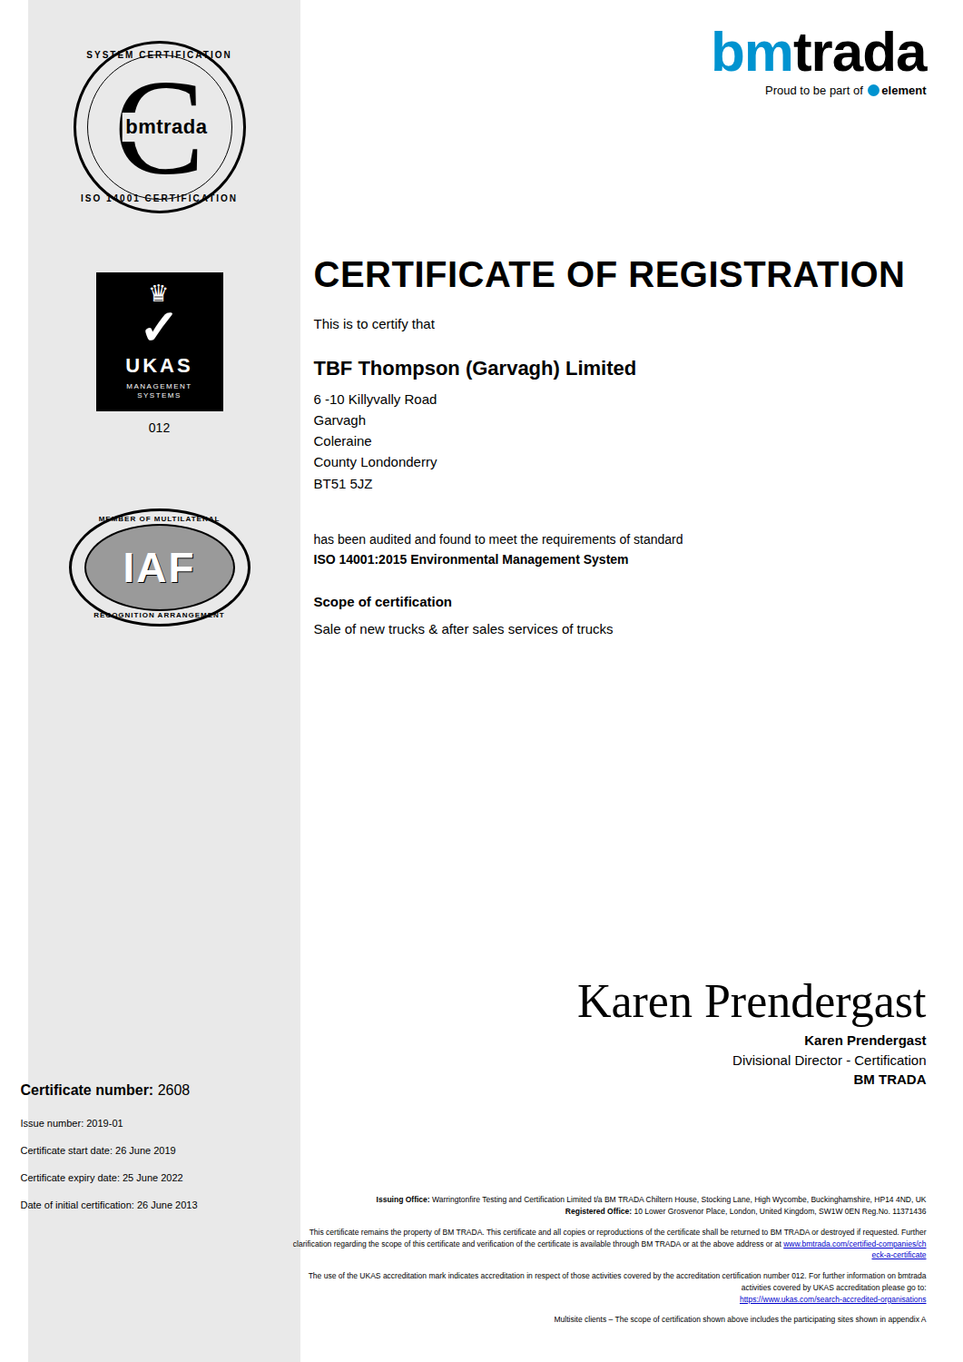System Certification
C
bmtrada
ISO 14001 Certification
♛
✓
UKAS
MANAGEMENT
SYSTEMS
012
Member of Multilateral
IAF
Recognition Arrangement
bm trada
Proud to be part of element
CERTIFICATE OF REGISTRATION
This is to certify that
TBF Thompson (Garvagh) Limited
6 -10 Killyvally Road
Garvagh
Coleraine
County Londonderry
BT51 5JZ
has been audited and found to meet the requirements of standard
ISO 14001:2015 Environmental Management System
Scope of certification
Sale of new trucks & after sales services of trucks
Certificate number: 2608
Issue number: 2019-01
Certificate start date: 26 June 2019
Certificate expiry date: 25 June 2022
Date of initial certification: 26 June 2013
Karen Prendergast
Karen Prendergast
Divisional Director - Certification
BM TRADA
Issuing Office: Warringtonfire Testing and Certification Limited t/a BM TRADA Chiltern House, Stocking Lane, High Wycombe, Buckinghamshire, HP14 4ND, UK
Registered Office: 10 Lower Grosvenor Place, London, United Kingdom, SW1W 0EN Reg.No. 11371436
This certificate remains the property of BM TRADA. This certificate and all copies or reproductions of the certificate shall be returned to BM TRADA or destroyed if requested. Further clarification regarding the scope of this certificate and verification of the certificate is available through BM TRADA or at the above address or at www.bmtrada.com/certified-companies/check-a-certificate
The use of the UKAS accreditation mark indicates accreditation in respect of those activities covered by the accreditation certification number 012. For further information on bmtrada activities covered by UKAS accreditation please go to:
https://www.ukas.com/search-accredited-organisations
Multisite clients – The scope of certification shown above includes the participating sites shown in appendix A